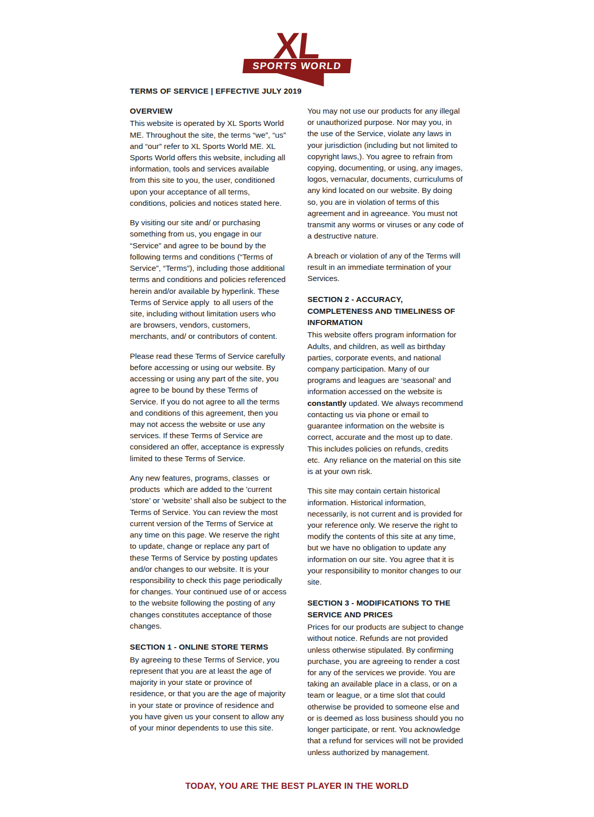XL SPORTS WORLD
TERMS OF SERVICE | EFFECTIVE JULY 2019
OVERVIEW
This website is operated by XL Sports World ME. Throughout the site, the terms “we”, “us” and “our” refer to XL Sports World ME. XL Sports World offers this website, including all information, tools and services available from this site to you, the user, conditioned upon your acceptance of all terms, conditions, policies and notices stated here.
By visiting our site and/ or purchasing something from us, you engage in our “Service” and agree to be bound by the following terms and conditions (“Terms of Service”, “Terms”), including those additional terms and conditions and policies referenced herein and/or available by hyperlink. These Terms of Service apply to all users of the site, including without limitation users who are browsers, vendors, customers, merchants, and/ or contributors of content.
Please read these Terms of Service carefully before accessing or using our website. By accessing or using any part of the site, you agree to be bound by these Terms of Service. If you do not agree to all the terms and conditions of this agreement, then you may not access the website or use any services. If these Terms of Service are considered an offer, acceptance is expressly limited to these Terms of Service.
Any new features, programs, classes or products which are added to the 'current ‘store’ or ‘website’ shall also be subject to the Terms of Service. You can review the most current version of the Terms of Service at any time on this page. We reserve the right to update, change or replace any part of these Terms of Service by posting updates and/or changes to our website. It is your responsibility to check this page periodically for changes. Your continued use of or access to the website following the posting of any changes constitutes acceptance of those changes.
SECTION 1 - ONLINE STORE TERMS
By agreeing to these Terms of Service, you represent that you are at least the age of majority in your state or province of residence, or that you are the age of majority in your state or province of residence and you have given us your consent to allow any of your minor dependents to use this site.
You may not use our products for any illegal or unauthorized purpose. Nor may you, in the use of the Service, violate any laws in your jurisdiction (including but not limited to copyright laws,). You agree to refrain from copying, documenting, or using, any images, logos, vernacular, documents, curriculums of any kind located on our website. By doing so, you are in violation of terms of this agreement and in agreeance. You must not transmit any worms or viruses or any code of a destructive nature.
A breach or violation of any of the Terms will result in an immediate termination of your Services.
SECTION 2 - ACCURACY, COMPLETENESS AND TIMELINESS OF INFORMATION
This website offers program information for Adults, and children, as well as birthday parties, corporate events, and national company participation. Many of our programs and leagues are ‘seasonal’ and information accessed on the website is constantly updated. We always recommend contacting us via phone or email to guarantee information on the website is correct, accurate and the most up to date. This includes policies on refunds, credits etc. Any reliance on the material on this site is at your own risk.
This site may contain certain historical information. Historical information, necessarily, is not current and is provided for your reference only. We reserve the right to modify the contents of this site at any time, but we have no obligation to update any information on our site. You agree that it is your responsibility to monitor changes to our site.
SECTION 3 - MODIFICATIONS TO THE SERVICE AND PRICES
Prices for our products are subject to change without notice. Refunds are not provided unless otherwise stipulated. By confirming purchase, you are agreeing to render a cost for any of the services we provide. You are taking an available place in a class, or on a team or league, or a time slot that could otherwise be provided to someone else and or is deemed as loss business should you no longer participate, or rent. You acknowledge that a refund for services will not be provided unless authorized by management.
TODAY, YOU ARE THE BEST PLAYER IN THE WORLD